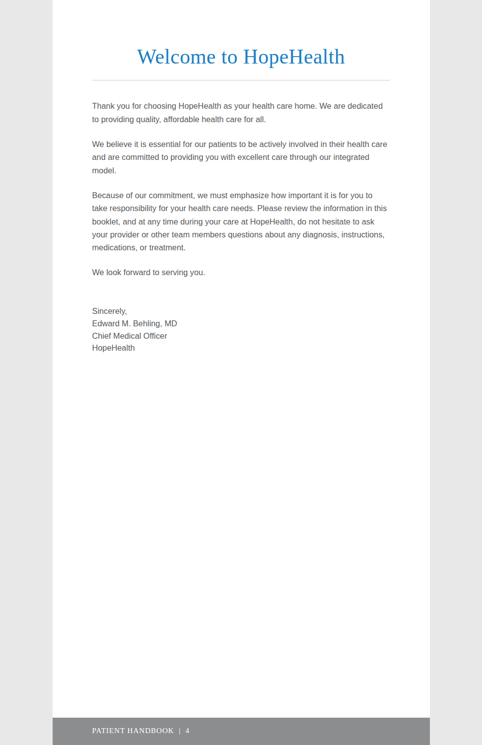Welcome to HopeHealth
Thank you for choosing HopeHealth as your health care home. We are dedicated to providing quality, affordable health care for all.
We believe it is essential for our patients to be actively involved in their health care and are committed to providing you with excellent care through our integrated model.
Because of our commitment, we must emphasize how important it is for you to take responsibility for your health care needs. Please review the information in this booklet, and at any time during your care at HopeHealth, do not hesitate to ask your provider or other team members questions about any diagnosis, instructions, medications, or treatment.
We look forward to serving you.
Sincerely,
Edward M. Behling, MD
Chief Medical Officer
HopeHealth
PATIENT HANDBOOK | 4